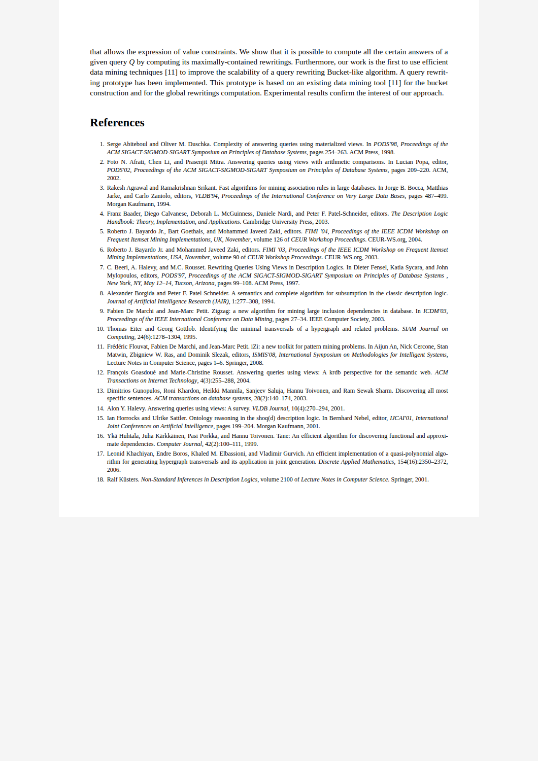that allows the expression of value constraints. We show that it is possible to compute all the certain answers of a given query Q by computing its maximally-contained rewritings. Furthermore, our work is the first to use efficient data mining techniques [11] to improve the scalability of a query rewriting Bucket-like algorithm. A query rewriting prototype has been implemented. This prototype is based on an existing data mining tool [11] for the bucket construction and for the global rewritings computation. Experimental results confirm the interest of our approach.
References
Serge Abiteboul and Oliver M. Duschka. Complexity of answering queries using materialized views. In PODS'98, Proceedings of the ACM SIGACT-SIGMOD-SIGART Symposium on Principles of Database Systems, pages 254–263. ACM Press, 1998.
Foto N. Afrati, Chen Li, and Prasenjit Mitra. Answering queries using views with arithmetic comparisons. In Lucian Popa, editor, PODS'02, Proceedings of the ACM SIGACT-SIGMOD-SIGART Symposium on Principles of Database Systems, pages 209–220. ACM, 2002.
Rakesh Agrawal and Ramakrishnan Srikant. Fast algorithms for mining association rules in large databases. In Jorge B. Bocca, Matthias Jarke, and Carlo Zaniolo, editors, VLDB'94, Proceedings of the International Conference on Very Large Data Bases, pages 487–499. Morgan Kaufmann, 1994.
Franz Baader, Diego Calvanese, Deborah L. McGuinness, Daniele Nardi, and Peter F. Patel-Schneider, editors. The Description Logic Handbook: Theory, Implementation, and Applications. Cambridge University Press, 2003.
Roberto J. Bayardo Jr., Bart Goethals, and Mohammed Javeed Zaki, editors. FIMI '04, Proceedings of the IEEE ICDM Workshop on Frequent Itemset Mining Implementations, UK, November, volume 126 of CEUR Workshop Proceedings. CEUR-WS.org, 2004.
Roberto J. Bayardo Jr. and Mohammed Javeed Zaki, editors. FIMI '03, Proceedings of the IEEE ICDM Workshop on Frequent Itemset Mining Implementations, USA, November, volume 90 of CEUR Workshop Proceedings. CEUR-WS.org, 2003.
C. Beeri, A. Halevy, and M.C. Rousset. Rewriting Queries Using Views in Description Logics. In Dieter Fensel, Katia Sycara, and John Mylopoulos, editors, PODS'97, Proceedings of the ACM SIGACT-SIGMOD-SIGART Symposium on Principles of Database Systems , New York, NY, May 12–14, Tucson, Arizona, pages 99–108. ACM Press, 1997.
Alexander Borgida and Peter F. Patel-Schneider. A semantics and complete algorithm for subsumption in the classic description logic. Journal of Artificial Intelligence Research (JAIR), 1:277–308, 1994.
Fabien De Marchi and Jean-Marc Petit. Zigzag: a new algorithm for mining large inclusion dependencies in database. In ICDM'03, Proceedings of the IEEE International Conference on Data Mining, pages 27–34. IEEE Computer Society, 2003.
Thomas Eiter and Georg Gottlob. Identifying the minimal transversals of a hypergraph and related problems. SIAM Journal on Computing, 24(6):1278–1304, 1995.
Frédéric Flouvat, Fabien De Marchi, and Jean-Marc Petit. iZi: a new toolkit for pattern mining problems. In Aijun An, Nick Cercone, Stan Matwin, Zbigniew W. Ras, and Dominik Slezak, editors, ISMIS'08, International Symposium on Methodologies for Intelligent Systems, Lecture Notes in Computer Science, pages 1–6. Springer, 2008.
François Goasdoué and Marie-Christine Rousset. Answering queries using views: A krdb perspective for the semantic web. ACM Transactions on Internet Technology, 4(3):255–288, 2004.
Dimitrios Gunopulos, Roni Khardon, Heikki Mannila, Sanjeev Saluja, Hannu Toivonen, and Ram Sewak Sharm. Discovering all most specific sentences. ACM transactions on database systems, 28(2):140–174, 2003.
Alon Y. Halevy. Answering queries using views: A survey. VLDB Journal, 10(4):270–294, 2001.
Ian Horrocks and Ulrike Sattler. Ontology reasoning in the shoq(d) description logic. In Bernhard Nebel, editor, IJCAI'01, International Joint Conferences on Artificial Intelligence, pages 199–204. Morgan Kaufmann, 2001.
Ykä Huhtala, Juha Kärkkäinen, Pasi Porkka, and Hannu Toivonen. Tane: An efficient algorithm for discovering functional and approximate dependencies. Computer Journal, 42(2):100–111, 1999.
Leonid Khachiyan, Endre Boros, Khaled M. Elbassioni, and Vladimir Gurvich. An efficient implementation of a quasi-polynomial algorithm for generating hypergraph transversals and its application in joint generation. Discrete Applied Mathematics, 154(16):2350–2372, 2006.
Ralf Küsters. Non-Standard Inferences in Description Logics, volume 2100 of Lecture Notes in Computer Science. Springer, 2001.